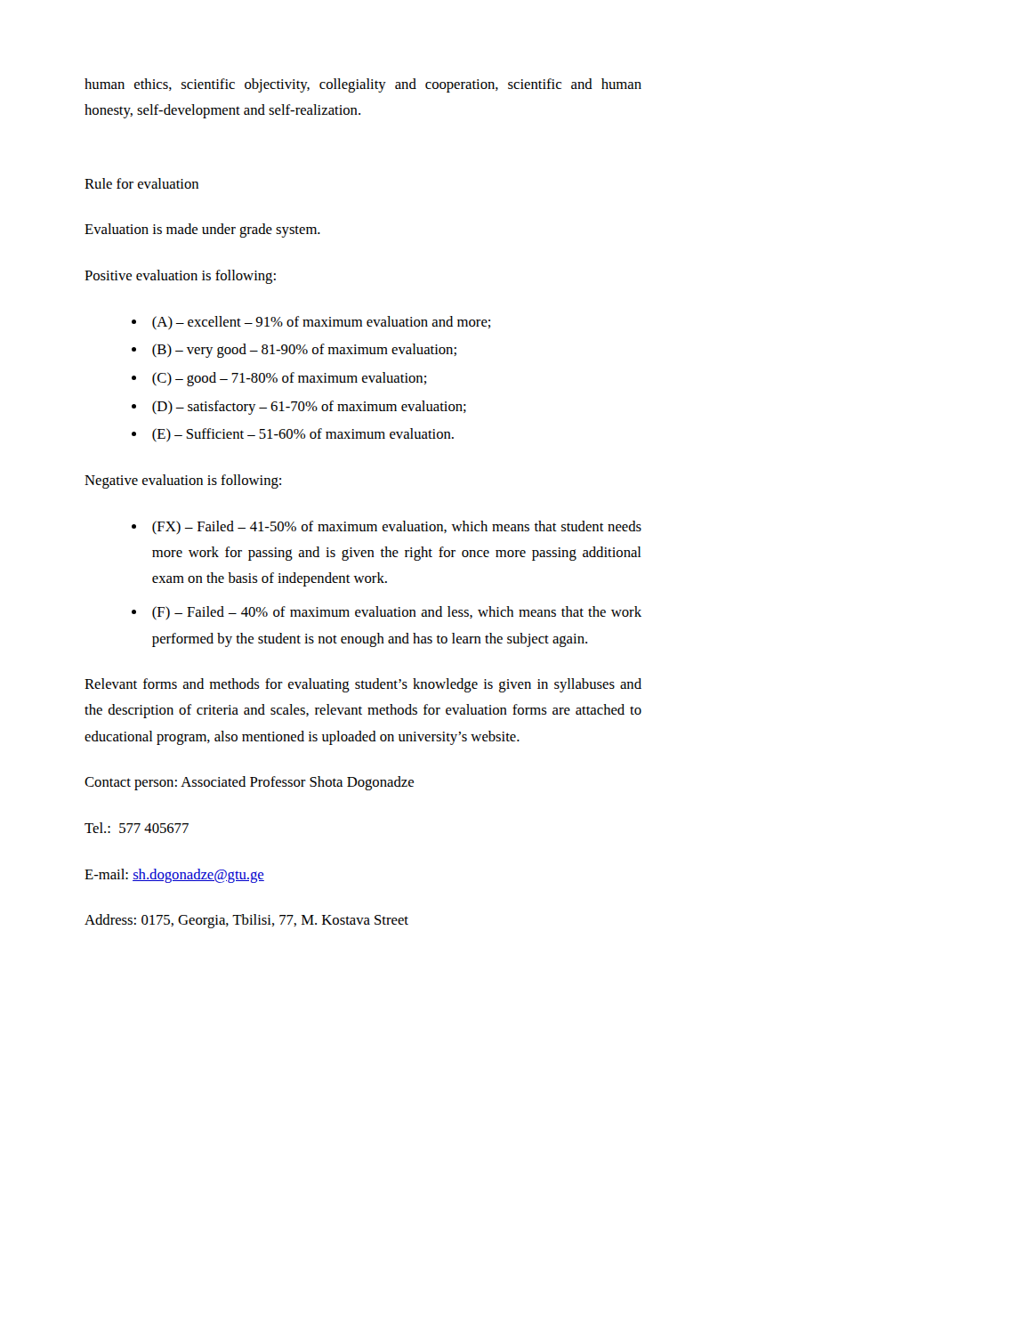human ethics, scientific objectivity, collegiality and cooperation, scientific and human honesty, self-development and self-realization.
Rule for evaluation
Evaluation is made under grade system.
Positive evaluation is following:
(A) – excellent – 91% of maximum evaluation and more;
(B) – very good – 81-90% of maximum evaluation;
(C) – good – 71-80% of maximum evaluation;
(D) – satisfactory – 61-70% of maximum evaluation;
(E) – Sufficient – 51-60% of maximum evaluation.
Negative evaluation is following:
(FX) – Failed – 41-50% of maximum evaluation, which means that student needs more work for passing and is given the right for once more passing additional exam on the basis of independent work.
(F) – Failed – 40% of maximum evaluation and less, which means that the work performed by the student is not enough and has to learn the subject again.
Relevant forms and methods for evaluating student’s knowledge is given in syllabuses and the description of criteria and scales, relevant methods for evaluation forms are attached to educational program, also mentioned is uploaded on university’s website.
Contact person: Associated Professor Shota Dogonadze
Tel.: 577 405677
E-mail: sh.dogonadze@gtu.ge
Address: 0175, Georgia, Tbilisi, 77, M. Kostava Street